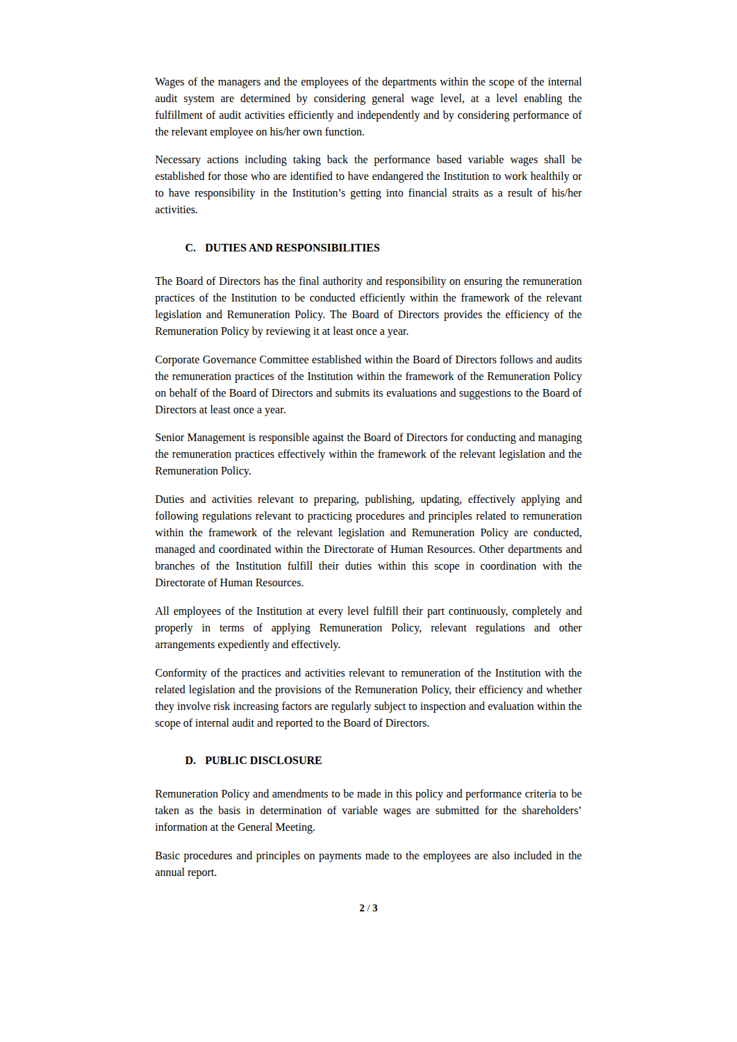Wages of the managers and the employees of the departments within the scope of the internal audit system are determined by considering general wage level, at a level enabling the fulfillment of audit activities efficiently and independently and by considering performance of the relevant employee on his/her own function.
Necessary actions including taking back the performance based variable wages shall be established for those who are identified to have endangered the Institution to work healthily or to have responsibility in the Institution’s getting into financial straits as a result of his/her activities.
C. DUTIES AND RESPONSIBILITIES
The Board of Directors has the final authority and responsibility on ensuring the remuneration practices of the Institution to be conducted efficiently within the framework of the relevant legislation and Remuneration Policy. The Board of Directors provides the efficiency of the Remuneration Policy by reviewing it at least once a year.
Corporate Governance Committee established within the Board of Directors follows and audits the remuneration practices of the Institution within the framework of the Remuneration Policy on behalf of the Board of Directors and submits its evaluations and suggestions to the Board of Directors at least once a year.
Senior Management is responsible against the Board of Directors for conducting and managing the remuneration practices effectively within the framework of the relevant legislation and the Remuneration Policy.
Duties and activities relevant to preparing, publishing, updating, effectively applying and following regulations relevant to practicing procedures and principles related to remuneration within the framework of the relevant legislation and Remuneration Policy are conducted, managed and coordinated within the Directorate of Human Resources. Other departments and branches of the Institution fulfill their duties within this scope in coordination with the Directorate of Human Resources.
All employees of the Institution at every level fulfill their part continuously, completely and properly in terms of applying Remuneration Policy, relevant regulations and other arrangements expediently and effectively.
Conformity of the practices and activities relevant to remuneration of the Institution with the related legislation and the provisions of the Remuneration Policy, their efficiency and whether they involve risk increasing factors are regularly subject to inspection and evaluation within the scope of internal audit and reported to the Board of Directors.
D. PUBLIC DISCLOSURE
Remuneration Policy and amendments to be made in this policy and performance criteria to be taken as the basis in determination of variable wages are submitted for the shareholders’ information at the General Meeting.
Basic procedures and principles on payments made to the employees are also included in the annual report.
2 / 3